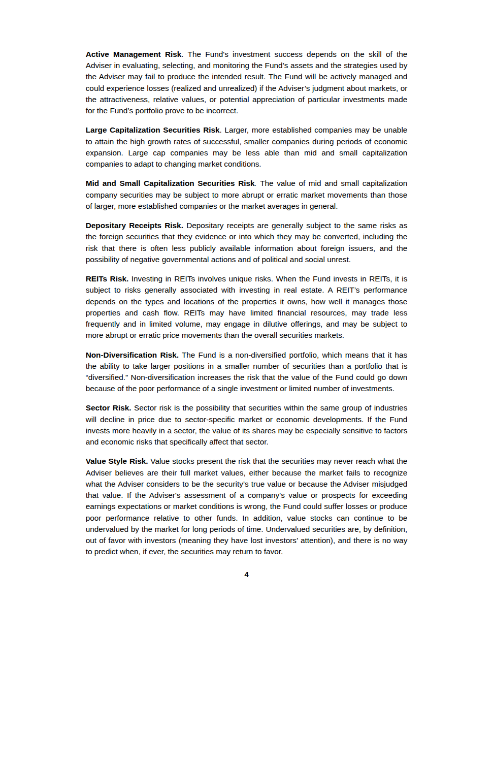Active Management Risk. The Fund's investment success depends on the skill of the Adviser in evaluating, selecting, and monitoring the Fund’s assets and the strategies used by the Adviser may fail to produce the intended result. The Fund will be actively managed and could experience losses (realized and unrealized) if the Adviser’s judgment about markets, or the attractiveness, relative values, or potential appreciation of particular investments made for the Fund’s portfolio prove to be incorrect.
Large Capitalization Securities Risk. Larger, more established companies may be unable to attain the high growth rates of successful, smaller companies during periods of economic expansion. Large cap companies may be less able than mid and small capitalization companies to adapt to changing market conditions.
Mid and Small Capitalization Securities Risk. The value of mid and small capitalization company securities may be subject to more abrupt or erratic market movements than those of larger, more established companies or the market averages in general.
Depositary Receipts Risk. Depositary receipts are generally subject to the same risks as the foreign securities that they evidence or into which they may be converted, including the risk that there is often less publicly available information about foreign issuers, and the possibility of negative governmental actions and of political and social unrest.
REITs Risk. Investing in REITs involves unique risks. When the Fund invests in REITs, it is subject to risks generally associated with investing in real estate. A REIT’s performance depends on the types and locations of the properties it owns, how well it manages those properties and cash flow. REITs may have limited financial resources, may trade less frequently and in limited volume, may engage in dilutive offerings, and may be subject to more abrupt or erratic price movements than the overall securities markets.
Non-Diversification Risk. The Fund is a non-diversified portfolio, which means that it has the ability to take larger positions in a smaller number of securities than a portfolio that is “diversified.” Non-diversification increases the risk that the value of the Fund could go down because of the poor performance of a single investment or limited number of investments.
Sector Risk. Sector risk is the possibility that securities within the same group of industries will decline in price due to sector-specific market or economic developments. If the Fund invests more heavily in a sector, the value of its shares may be especially sensitive to factors and economic risks that specifically affect that sector.
Value Style Risk. Value stocks present the risk that the securities may never reach what the Adviser believes are their full market values, either because the market fails to recognize what the Adviser considers to be the security’s true value or because the Adviser misjudged that value. If the Adviser's assessment of a company's value or prospects for exceeding earnings expectations or market conditions is wrong, the Fund could suffer losses or produce poor performance relative to other funds. In addition, value stocks can continue to be undervalued by the market for long periods of time. Undervalued securities are, by definition, out of favor with investors (meaning they have lost investors’ attention), and there is no way to predict when, if ever, the securities may return to favor.
4